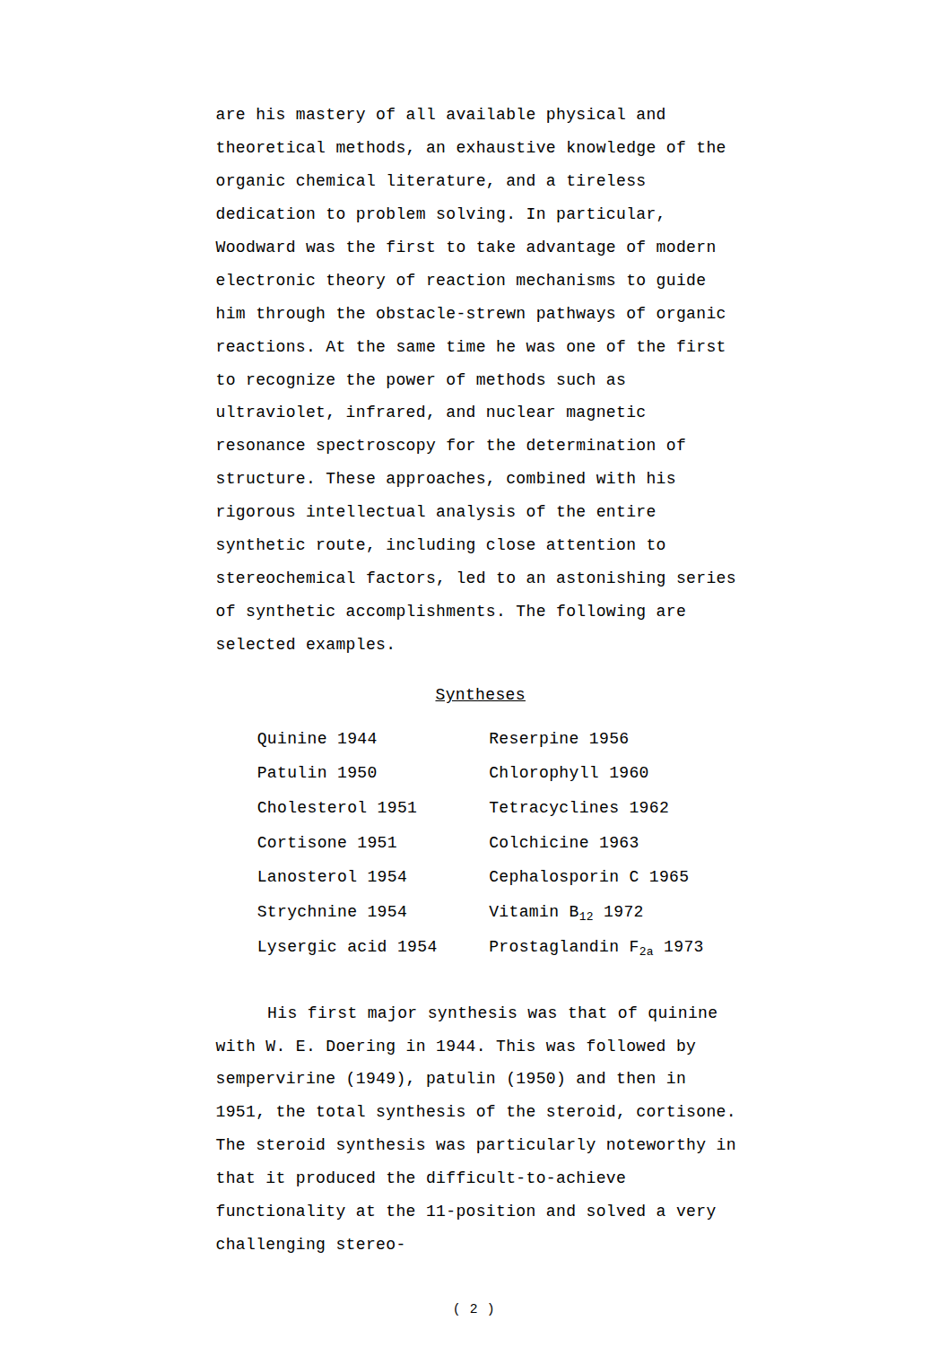are his mastery of all available physical and theoretical methods, an exhaustive knowledge of the organic chemical literature, and a tireless dedication to problem solving. In particular, Woodward was the first to take advantage of modern electronic theory of reaction mechanisms to guide him through the obstacle-strewn pathways of organic reactions. At the same time he was one of the first to recognize the power of methods such as ultraviolet, infrared, and nuclear magnetic resonance spectroscopy for the determination of structure. These approaches, combined with his rigorous intellectual analysis of the entire synthetic route, including close attention to stereochemical factors, led to an astonishing series of synthetic accomplishments. The following are selected examples.
Syntheses
| Quinine 1944 | Reserpine 1956 |
| Patulin 1950 | Chlorophyll 1960 |
| Cholesterol 1951 | Tetracyclines 1962 |
| Cortisone 1951 | Colchicine 1963 |
| Lanosterol 1954 | Cephalosporin C 1965 |
| Strychnine 1954 | Vitamin B 12 1972 |
| Lysergic acid 1954 | Prostaglandin F 2a 1973 |
His first major synthesis was that of quinine with W. E. Doering in 1944. This was followed by sempervirine (1949), patulin (1950) and then in 1951, the total synthesis of the steroid, cortisone. The steroid synthesis was particularly noteworthy in that it produced the difficult-to-achieve functionality at the 11-position and solved a very challenging stereo-
( 2 )